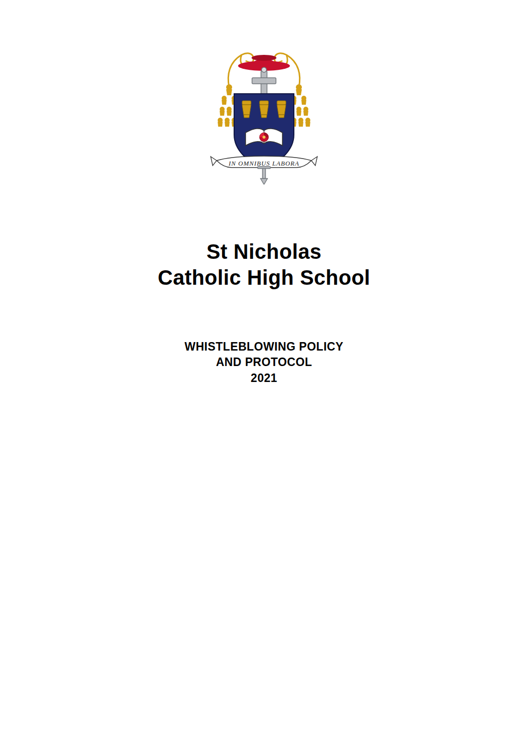School crest of St Nicholas Catholic High School A heraldic shield bearing three tassels above an open book with a red rose, surmounted by a cross and a red ecclesiastical hat with gold cords and tassels, above a scroll reading "In Omnibus Labora". IN OMNIBUS LABORA
St Nicholas
Catholic High School
WHISTLEBLOWING POLICY
AND PROTOCOL
2021